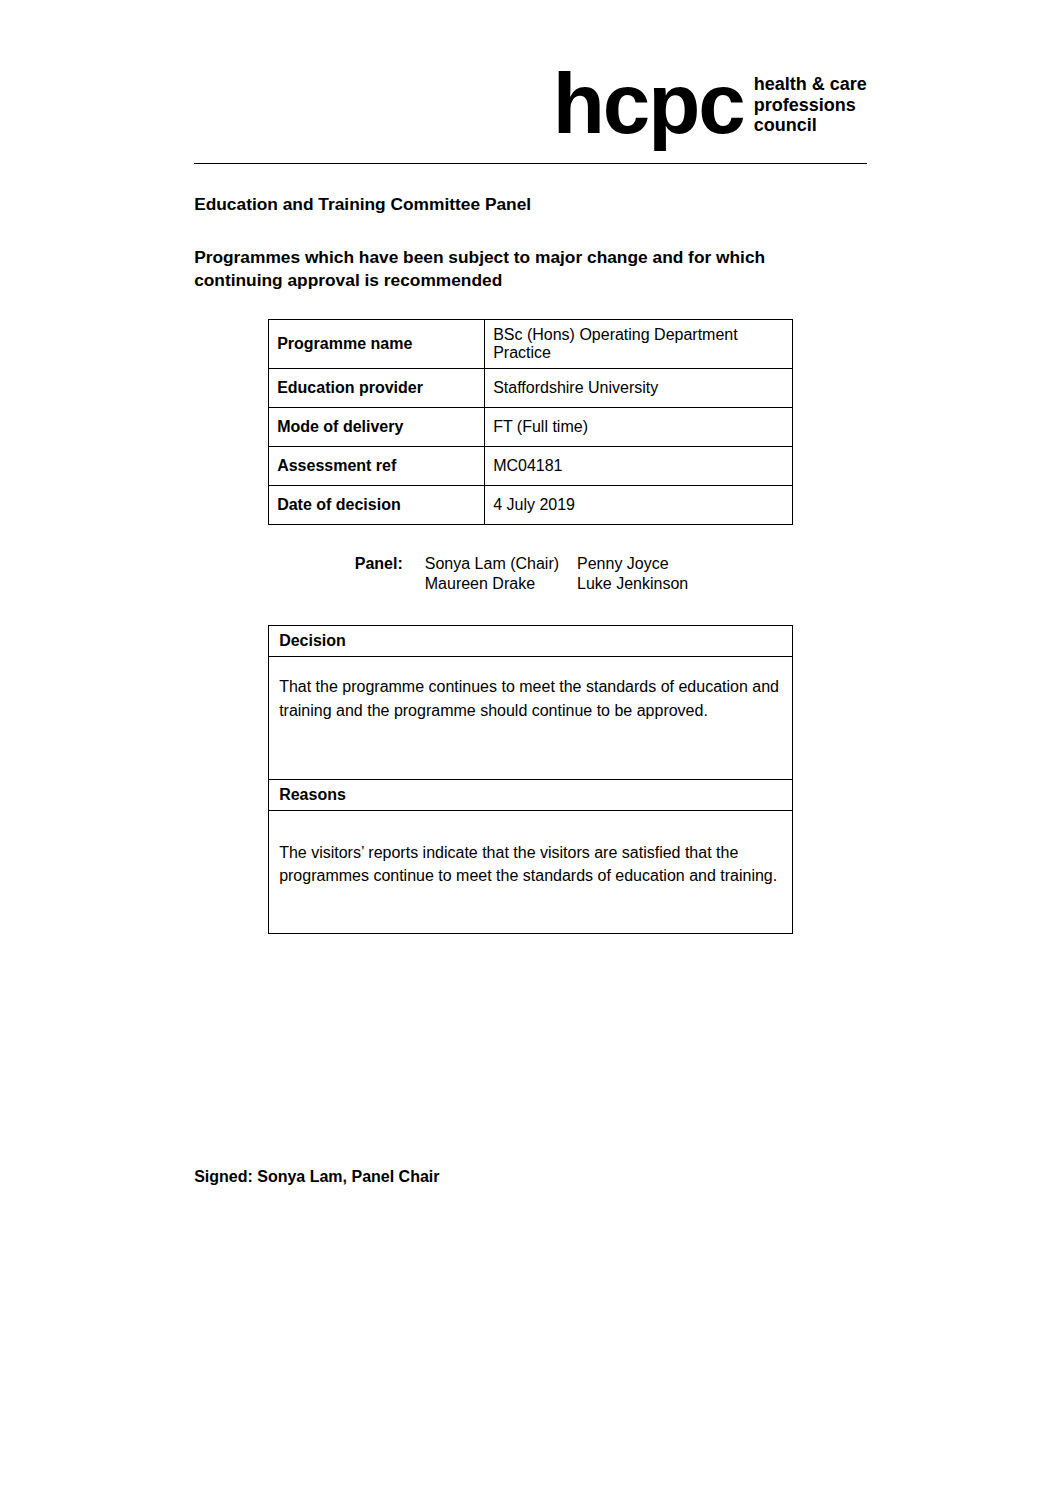hcpc
health & care professions council
Education and Training Committee Panel
Programmes which have been subject to major change and for which
continuing approval is recommended
| Programme name | BSc (Hons) Operating Department Practice |
| Education provider | Staffordshire University |
| Mode of delivery | FT (Full time) |
| Assessment ref | MC04181 |
| Date of decision | 4 July 2019 |
| Panel: | Sonya Lam (Chair) | Penny Joyce |
| | Maureen Drake | Luke Jenkinson |
| Decision |
| That the programme continues to meet the standards of education and training and the programme should continue to be approved. |
| Reasons |
| The visitors’ reports indicate that the visitors are satisfied that the programmes continue to meet the standards of education and training. |
Signed: Sonya Lam, Panel Chair